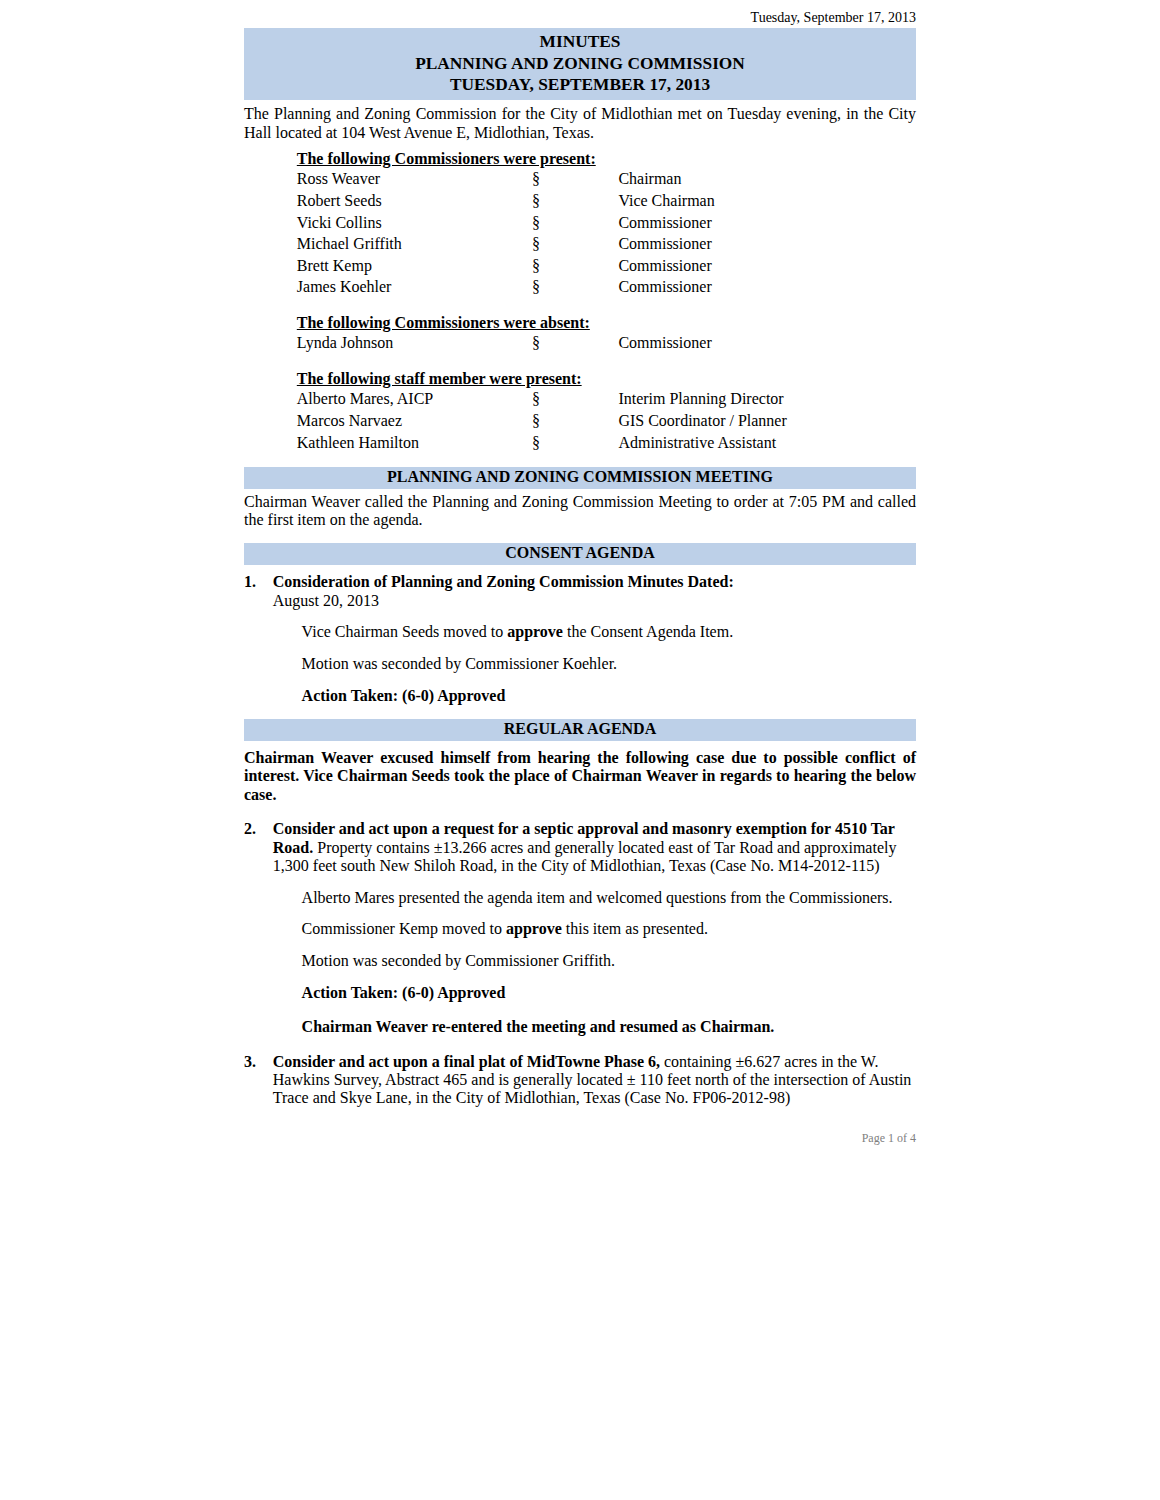Tuesday, September 17, 2013
MINUTES
PLANNING AND ZONING COMMISSION
TUESDAY, SEPTEMBER 17, 2013
The Planning and Zoning Commission for the City of Midlothian met on Tuesday evening, in the City Hall located at 104 West Avenue E, Midlothian, Texas.
The following Commissioners were present:
| Ross Weaver | § | Chairman |
| Robert Seeds | § | Vice Chairman |
| Vicki Collins | § | Commissioner |
| Michael Griffith | § | Commissioner |
| Brett Kemp | § | Commissioner |
| James Koehler | § | Commissioner |
The following Commissioners were absent:
| Lynda Johnson | § | Commissioner |
The following staff member were present:
| Alberto Mares, AICP | § | Interim Planning Director |
| Marcos Narvaez | § | GIS Coordinator / Planner |
| Kathleen Hamilton | § | Administrative Assistant |
PLANNING AND ZONING COMMISSION MEETING
Chairman Weaver called the Planning and Zoning Commission Meeting to order at 7:05 PM and called the first item on the agenda.
CONSENT AGENDA
1. Consideration of Planning and Zoning Commission Minutes Dated:
August 20, 2013
Vice Chairman Seeds moved to approve the Consent Agenda Item.
Motion was seconded by Commissioner Koehler.
Action Taken: (6-0) Approved
REGULAR AGENDA
Chairman Weaver excused himself from hearing the following case due to possible conflict of interest. Vice Chairman Seeds took the place of Chairman Weaver in regards to hearing the below case.
2. Consider and act upon a request for a septic approval and masonry exemption for 4510 Tar Road. Property contains ±13.266 acres and generally located east of Tar Road and approximately 1,300 feet south New Shiloh Road, in the City of Midlothian, Texas (Case No. M14-2012-115)
Alberto Mares presented the agenda item and welcomed questions from the Commissioners.
Commissioner Kemp moved to approve this item as presented.
Motion was seconded by Commissioner Griffith.
Action Taken: (6-0) Approved
Chairman Weaver re-entered the meeting and resumed as Chairman.
3. Consider and act upon a final plat of MidTowne Phase 6, containing ±6.627 acres in the W. Hawkins Survey, Abstract 465 and is generally located ± 110 feet north of the intersection of Austin Trace and Skye Lane, in the City of Midlothian, Texas (Case No. FP06-2012-98)
Page 1 of 4